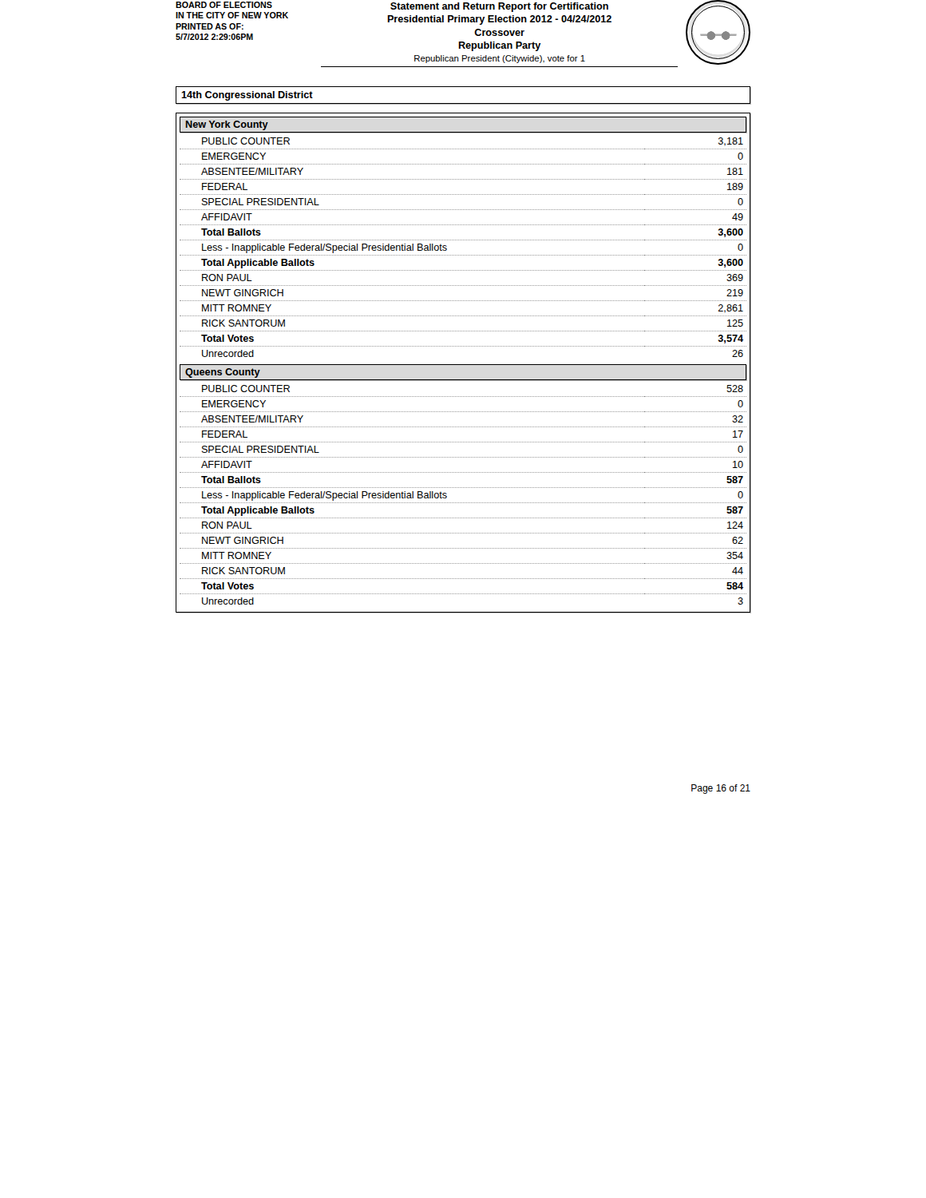BOARD OF ELECTIONS
IN THE CITY OF NEW YORK
PRINTED AS OF:
5/7/2012 2:29:06PM
Statement and Return Report for Certification
Presidential Primary Election 2012 - 04/24/2012
Crossover
Republican Party
Republican President (Citywide), vote for 1
14th Congressional District
New York County
| PUBLIC COUNTER | 3,181 |
| EMERGENCY | 0 |
| ABSENTEE/MILITARY | 181 |
| FEDERAL | 189 |
| SPECIAL PRESIDENTIAL | 0 |
| AFFIDAVIT | 49 |
| Total Ballots | 3,600 |
| Less - Inapplicable Federal/Special Presidential Ballots | 0 |
| Total Applicable Ballots | 3,600 |
| RON PAUL | 369 |
| NEWT GINGRICH | 219 |
| MITT ROMNEY | 2,861 |
| RICK SANTORUM | 125 |
| Total Votes | 3,574 |
| Unrecorded | 26 |
Queens County
| PUBLIC COUNTER | 528 |
| EMERGENCY | 0 |
| ABSENTEE/MILITARY | 32 |
| FEDERAL | 17 |
| SPECIAL PRESIDENTIAL | 0 |
| AFFIDAVIT | 10 |
| Total Ballots | 587 |
| Less - Inapplicable Federal/Special Presidential Ballots | 0 |
| Total Applicable Ballots | 587 |
| RON PAUL | 124 |
| NEWT GINGRICH | 62 |
| MITT ROMNEY | 354 |
| RICK SANTORUM | 44 |
| Total Votes | 584 |
| Unrecorded | 3 |
Page 16 of 21